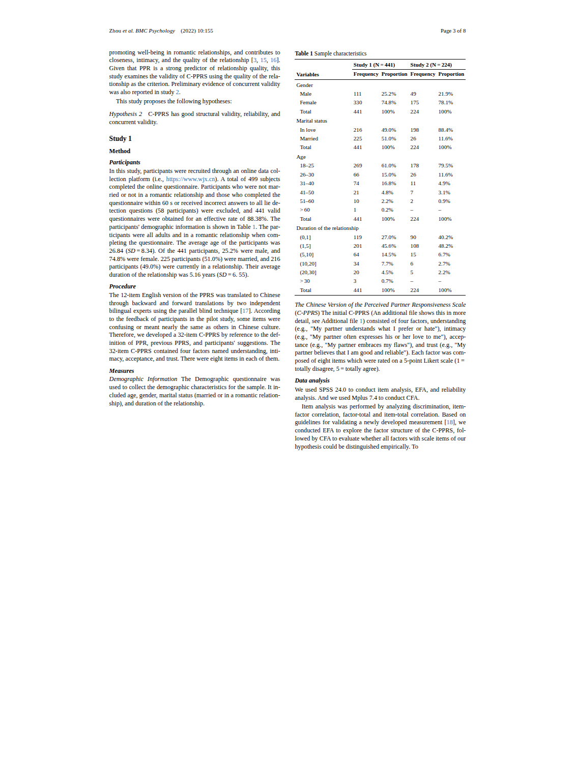Zhou et al. BMC Psychology (2022) 10:155
Page 3 of 8
promoting well-being in romantic relationships, and contributes to closeness, intimacy, and the quality of the relationship [3, 15, 16]. Given that PPR is a strong predictor of relationship quality, this study examines the validity of C-PPRS using the quality of the relationship as the criterion. Preliminary evidence of concurrent validity was also reported in study 2.
This study proposes the following hypotheses:
Hypothesis 2 C-PPRS has good structural validity, reliability, and concurrent validity.
Study 1
Method
Participants
In this study, participants were recruited through an online data collection platform (i.e., https://www.wjx.cn). A total of 499 subjects completed the online questionnaire. Participants who were not married or not in a romantic relationship and those who completed the questionnaire within 60 s or received incorrect answers to all lie detection questions (58 participants) were excluded, and 441 valid questionnaires were obtained for an effective rate of 88.38%. The participants' demographic information is shown in Table 1. The participants were all adults and in a romantic relationship when completing the questionnaire. The average age of the participants was 26.84 (SD = 8.34). Of the 441 participants, 25.2% were male, and 74.8% were female. 225 participants (51.0%) were married, and 216 participants (49.0%) were currently in a relationship. Their average duration of the relationship was 5.16 years (SD = 6. 55).
Procedure
The 12-item English version of the PPRS was translated to Chinese through backward and forward translations by two independent bilingual experts using the parallel blind technique [17]. According to the feedback of participants in the pilot study, some items were confusing or meant nearly the same as others in Chinese culture. Therefore, we developed a 32-item C-PPRS by reference to the definition of PPR, previous PPRS, and participants' suggestions. The 32-item C-PPRS contained four factors named understanding, intimacy, acceptance, and trust. There were eight items in each of them.
Measures
Demographic Information The Demographic questionnaire was used to collect the demographic characteristics for the sample. It included age, gender, marital status (married or in a romantic relationship), and duration of the relationship.
Table 1 Sample characteristics
| Variables | Study 1 (N = 441) | Study 2 (N = 224) |
| --- | --- | --- |
| Frequency | Proportion | Frequency | Proportion |
| Gender |
| Male | 111 | 25.2% | 49 | 21.9% |
| Female | 330 | 74.8% | 175 | 78.1% |
| Total | 441 | 100% | 224 | 100% |
| Marital status |
| In love | 216 | 49.0% | 198 | 88.4% |
| Married | 225 | 51.0% | 26 | 11.6% |
| Total | 441 | 100% | 224 | 100% |
| Age |
| 18–25 | 269 | 61.0% | 178 | 79.5% |
| 26–30 | 66 | 15.0% | 26 | 11.6% |
| 31–40 | 74 | 16.8% | 11 | 4.9% |
| 41–50 | 21 | 4.8% | 7 | 3.1% |
| 51–60 | 10 | 2.2% | 2 | 0.9% |
| > 60 | 1 | 0.2% | – | – |
| Total | 441 | 100% | 224 | 100% |
| Duration of the relationship |
| (0,1] | 119 | 27.0% | 90 | 40.2% |
| (1,5] | 201 | 45.6% | 108 | 48.2% |
| (5,10] | 64 | 14.5% | 15 | 6.7% |
| (10,20] | 34 | 7.7% | 6 | 2.7% |
| (20,30] | 20 | 4.5% | 5 | 2.2% |
| > 30 | 3 | 0.7% | – | – |
| Total | 441 | 100% | 224 | 100% |
The Chinese Version of the Perceived Partner Responsiveness Scale (C-PPRS) The initial C-PPRS (An additional file shows this in more detail, see Additional file 1) consisted of four factors, understanding (e.g., "My partner understands what I prefer or hate"), intimacy (e.g., "My partner often expresses his or her love to me"), acceptance (e.g., "My partner embraces my flaws"), and trust (e.g., "My partner believes that I am good and reliable"). Each factor was composed of eight items which were rated on a 5-point Likert scale (1 = totally disagree, 5 = totally agree).
Data analysis
We used SPSS 24.0 to conduct item analysis, EFA, and reliability analysis. And we used Mplus 7.4 to conduct CFA.
Item analysis was performed by analyzing discrimination, item-factor correlation, factor-total and item-total correlation. Based on guidelines for validating a newly developed measurement [18], we conducted EFA to explore the factor structure of the C-PPRS, followed by CFA to evaluate whether all factors with scale items of our hypothesis could be distinguished empirically. To